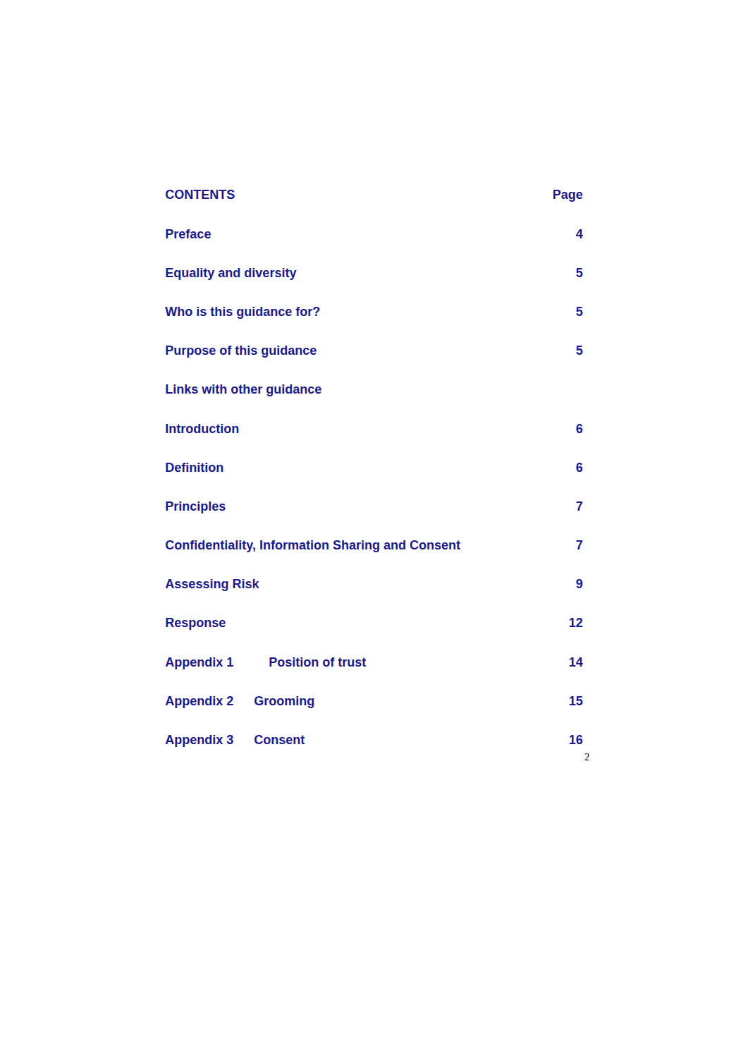| CONTENTS | Page |
| Preface | 4 |
| Equality and diversity | 5 |
| Who is this guidance for? | 5 |
| Purpose of this guidance | 5 |
| Links with other guidance | |
| Introduction | 6 |
| Definition | 6 |
| Principles | 7 |
| Confidentiality, Information Sharing and Consent | 7 |
| Assessing Risk | 9 |
| Response | 12 |
| Appendix 1 Position of trust | 14 |
| Appendix 2 Grooming | 15 |
| Appendix 3 Consent | 16 |
2